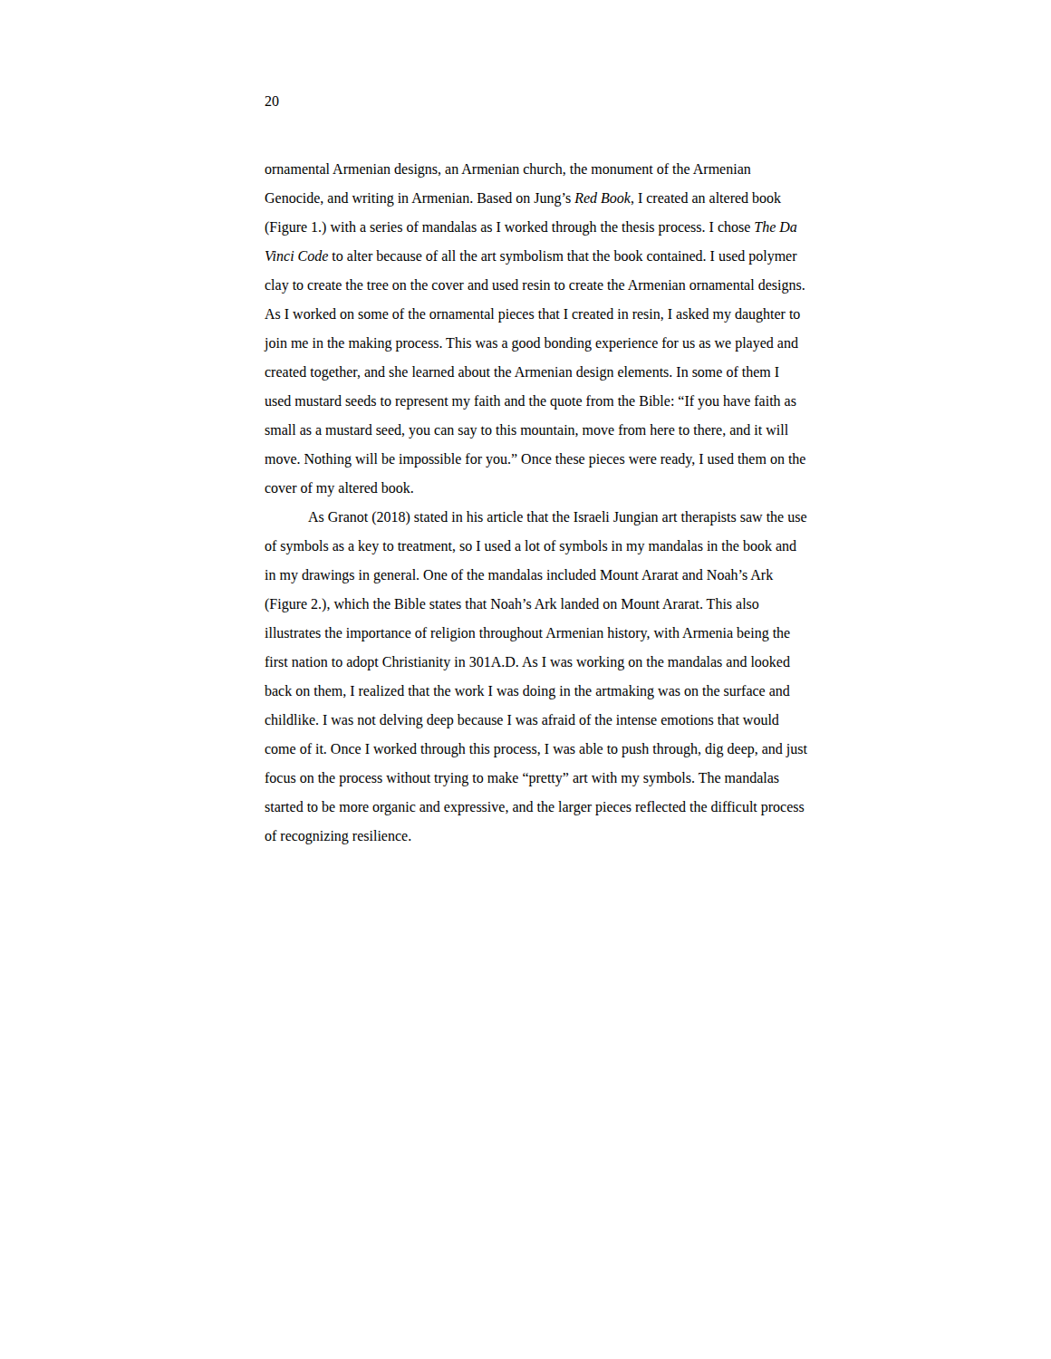20
ornamental Armenian designs, an Armenian church, the monument of the Armenian Genocide, and writing in Armenian. Based on Jung’s Red Book, I created an altered book (Figure 1.) with a series of mandalas as I worked through the thesis process. I chose The Da Vinci Code to alter because of all the art symbolism that the book contained. I used polymer clay to create the tree on the cover and used resin to create the Armenian ornamental designs. As I worked on some of the ornamental pieces that I created in resin, I asked my daughter to join me in the making process. This was a good bonding experience for us as we played and created together, and she learned about the Armenian design elements. In some of them I used mustard seeds to represent my faith and the quote from the Bible: “If you have faith as small as a mustard seed, you can say to this mountain, move from here to there, and it will move. Nothing will be impossible for you.” Once these pieces were ready, I used them on the cover of my altered book.
As Granot (2018) stated in his article that the Israeli Jungian art therapists saw the use of symbols as a key to treatment, so I used a lot of symbols in my mandalas in the book and in my drawings in general. One of the mandalas included Mount Ararat and Noah’s Ark (Figure 2.), which the Bible states that Noah’s Ark landed on Mount Ararat. This also illustrates the importance of religion throughout Armenian history, with Armenia being the first nation to adopt Christianity in 301A.D. As I was working on the mandalas and looked back on them, I realized that the work I was doing in the artmaking was on the surface and childlike. I was not delving deep because I was afraid of the intense emotions that would come of it. Once I worked through this process, I was able to push through, dig deep, and just focus on the process without trying to make “pretty” art with my symbols. The mandalas started to be more organic and expressive, and the larger pieces reflected the difficult process of recognizing resilience.